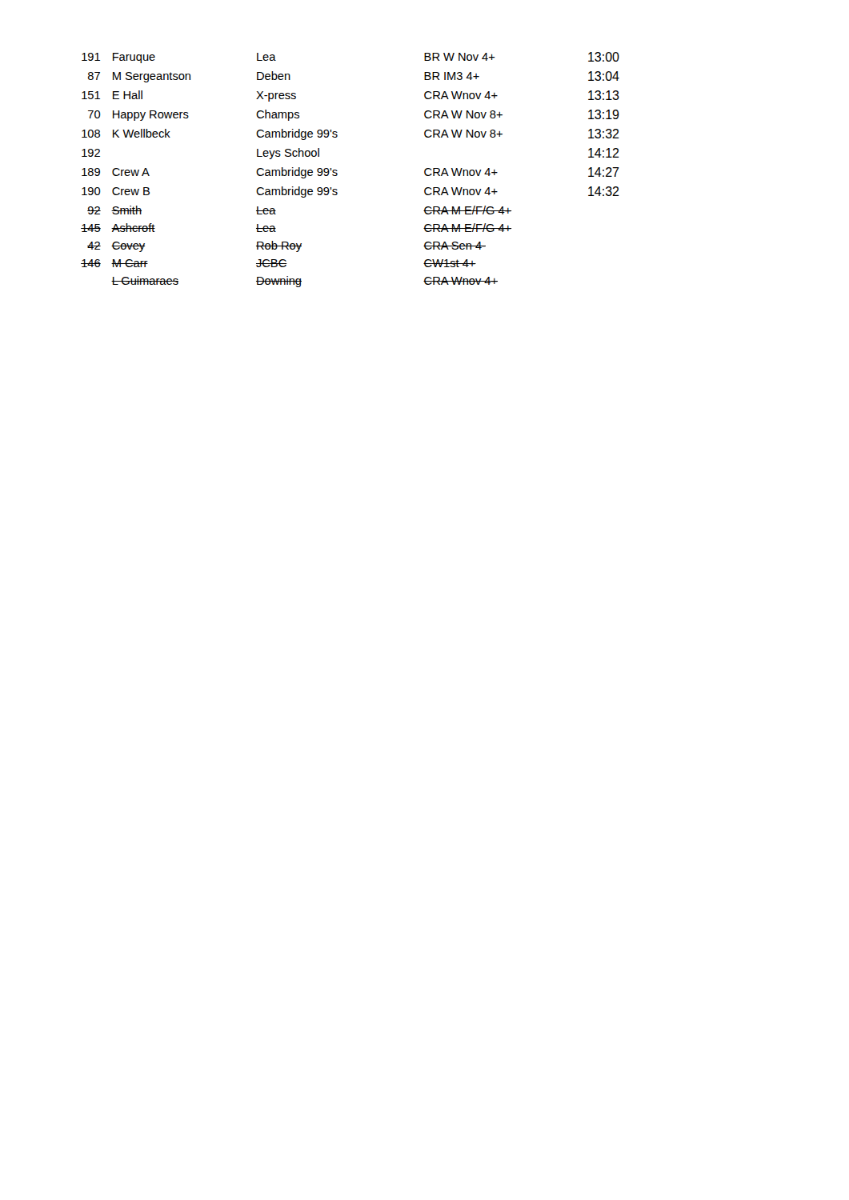| 191 | Faruque | Lea | BR W Nov 4+ | 13:00 |
| 87 | M Sergeantson | Deben | BR IM3 4+ | 13:04 |
| 151 | E Hall | X-press | CRA Wnov 4+ | 13:13 |
| 70 | Happy Rowers | Champs | CRA W Nov 8+ | 13:19 |
| 108 | K Wellbeck | Cambridge 99's | CRA W Nov 8+ | 13:32 |
| 192 | | Leys School | | 14:12 |
| 189 | Crew A | Cambridge 99's | CRA Wnov 4+ | 14:27 |
| 190 | Crew B | Cambridge 99's | CRA Wnov 4+ | 14:32 |
| 92 | Smith | Lea | CRA M E/F/G 4+ | |
| 145 | Ashcroft | Lea | CRA M E/F/G 4+ | |
| 42 | Covey | Rob Roy | CRA Sen 4- | |
| 146 | M Carr | JCBC | CW1st 4+ | |
| | L Guimaraes | Downing | CRA Wnov 4+ | |